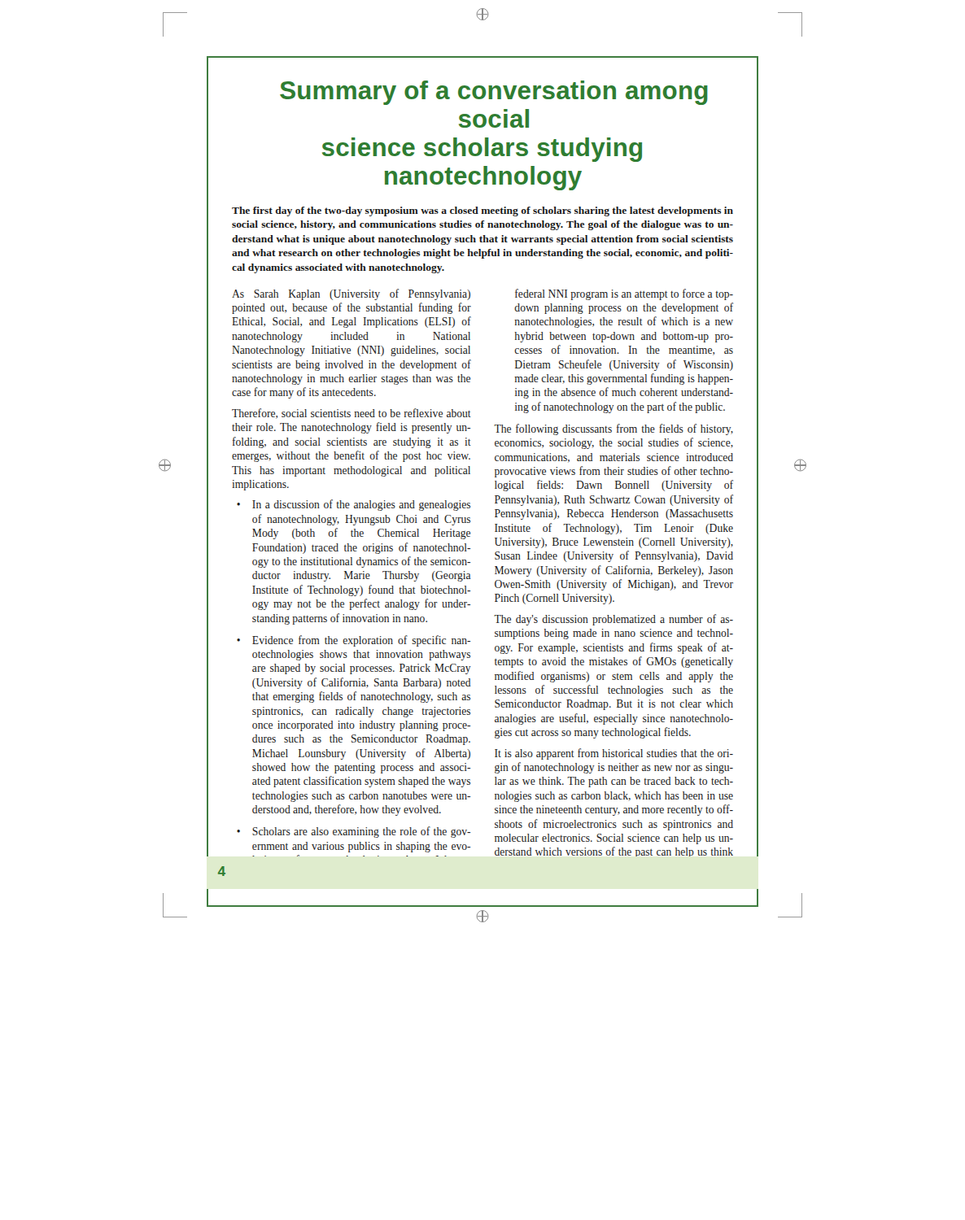Summary of a conversation among social science scholars studying nanotechnology
The first day of the two-day symposium was a closed meeting of scholars sharing the latest developments in social science, history, and communications studies of nanotechnology. The goal of the dialogue was to understand what is unique about nanotechnology such that it warrants special attention from social scientists and what research on other technologies might be helpful in understanding the social, economic, and political dynamics associated with nanotechnology.
As Sarah Kaplan (University of Pennsylvania) pointed out, because of the substantial funding for Ethical, Social, and Legal Implications (ELSI) of nanotechnology included in National Nanotechnology Initiative (NNI) guidelines, social scientists are being involved in the development of nanotechnology in much earlier stages than was the case for many of its antecedents.
Therefore, social scientists need to be reflexive about their role. The nanotechnology field is presently unfolding, and social scientists are studying it as it emerges, without the benefit of the post hoc view. This has important methodological and political implications.
In a discussion of the analogies and genealogies of nanotechnology, Hyungsub Choi and Cyrus Mody (both of the Chemical Heritage Foundation) traced the origins of nanotechnology to the institutional dynamics of the semiconductor industry. Marie Thursby (Georgia Institute of Technology) found that biotechnology may not be the perfect analogy for understanding patterns of innovation in nano.
Evidence from the exploration of specific nanotechnologies shows that innovation pathways are shaped by social processes. Patrick McCray (University of California, Santa Barbara) noted that emerging fields of nanotechnology, such as spintronics, can radically change trajectories once incorporated into industry planning procedures such as the Semiconductor Roadmap. Michael Lounsbury (University of Alberta) showed how the patenting process and associated patent classification system shaped the ways technologies such as carbon nanotubes were understood and, therefore, how they evolved.
Scholars are also examining the role of the government and various publics in shaping the evolution of nanotechnologies. Ann Johnson (University of South Carolina) argued that the federal NNI program is an attempt to force a top-down planning process on the development of nanotechnologies, the result of which is a new hybrid between top-down and bottom-up processes of innovation. In the meantime, as Dietram Scheufele (University of Wisconsin) made clear, this governmental funding is happening in the absence of much coherent understanding of nanotechnology on the part of the public.
The following discussants from the fields of history, economics, sociology, the social studies of science, communications, and materials science introduced provocative views from their studies of other technological fields: Dawn Bonnell (University of Pennsylvania), Ruth Schwartz Cowan (University of Pennsylvania), Rebecca Henderson (Massachusetts Institute of Technology), Tim Lenoir (Duke University), Bruce Lewenstein (Cornell University), Susan Lindee (University of Pennsylvania), David Mowery (University of California, Berkeley), Jason Owen-Smith (University of Michigan), and Trevor Pinch (Cornell University).
The day's discussion problematized a number of assumptions being made in nano science and technology. For example, scientists and firms speak of attempts to avoid the mistakes of GMOs (genetically modified organisms) or stem cells and apply the lessons of successful technologies such as the Semiconductor Roadmap. But it is not clear which analogies are useful, especially since nanotechnologies cut across so many technological fields.
It is also apparent from historical studies that the origin of nanotechnology is neither as new nor as singular as we think. The path can be traced back to technologies such as carbon black, which has been in use since the nineteenth century, and more recently to offshoots of microelectronics such as spintronics and molecular electronics. Social science can help us understand which versions of the past can help us think about the future.
4